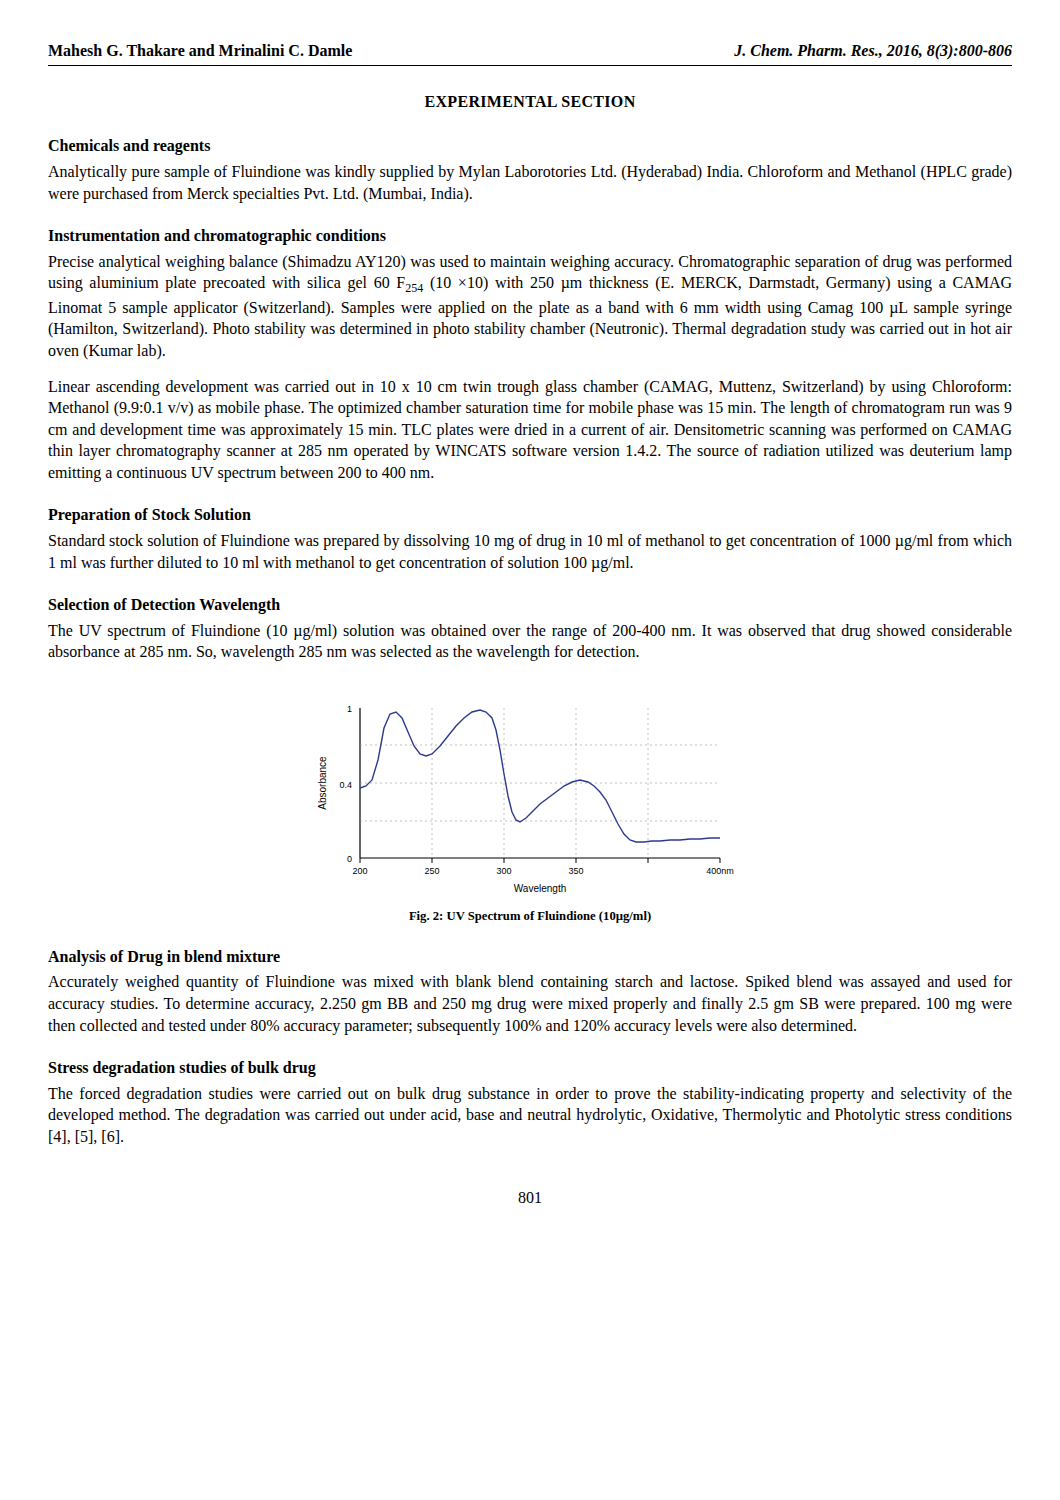Mahesh G. Thakare and Mrinalini C. Damle J. Chem. Pharm. Res., 2016, 8(3):800-806
EXPERIMENTAL SECTION
Chemicals and reagents
Analytically pure sample of Fluindione was kindly supplied by Mylan Laborotories Ltd. (Hyderabad) India. Chloroform and Methanol (HPLC grade) were purchased from Merck specialties Pvt. Ltd. (Mumbai, India).
Instrumentation and chromatographic conditions
Precise analytical weighing balance (Shimadzu AY120) was used to maintain weighing accuracy. Chromatographic separation of drug was performed using aluminium plate precoated with silica gel 60 F254 (10 ×10) with 250 µm thickness (E. MERCK, Darmstadt, Germany) using a CAMAG Linomat 5 sample applicator (Switzerland). Samples were applied on the plate as a band with 6 mm width using Camag 100 µL sample syringe (Hamilton, Switzerland). Photo stability was determined in photo stability chamber (Neutronic). Thermal degradation study was carried out in hot air oven (Kumar lab).
Linear ascending development was carried out in 10 x 10 cm twin trough glass chamber (CAMAG, Muttenz, Switzerland) by using Chloroform: Methanol (9.9:0.1 v/v) as mobile phase. The optimized chamber saturation time for mobile phase was 15 min. The length of chromatogram run was 9 cm and development time was approximately 15 min. TLC plates were dried in a current of air. Densitometric scanning was performed on CAMAG thin layer chromatography scanner at 285 nm operated by WINCATS software version 1.4.2. The source of radiation utilized was deuterium lamp emitting a continuous UV spectrum between 200 to 400 nm.
Preparation of Stock Solution
Standard stock solution of Fluindione was prepared by dissolving 10 mg of drug in 10 ml of methanol to get concentration of 1000 µg/ml from which 1 ml was further diluted to 10 ml with methanol to get concentration of solution 100 µg/ml.
Selection of Detection Wavelength
The UV spectrum of Fluindione (10 µg/ml) solution was obtained over the range of 200-400 nm. It was observed that drug showed considerable absorbance at 285 nm. So, wavelength 285 nm was selected as the wavelength for detection.
1 0.4 0 Absorbance 200 250 300 350 400nm Wavelength
Fig. 2: UV Spectrum of Fluindione (10µg/ml)
Analysis of Drug in blend mixture
Accurately weighed quantity of Fluindione was mixed with blank blend containing starch and lactose. Spiked blend was assayed and used for accuracy studies. To determine accuracy, 2.250 gm BB and 250 mg drug were mixed properly and finally 2.5 gm SB were prepared. 100 mg were then collected and tested under 80% accuracy parameter; subsequently 100% and 120% accuracy levels were also determined.
Stress degradation studies of bulk drug
The forced degradation studies were carried out on bulk drug substance in order to prove the stability-indicating property and selectivity of the developed method. The degradation was carried out under acid, base and neutral hydrolytic, Oxidative, Thermolytic and Photolytic stress conditions [4], [5], [6].
801